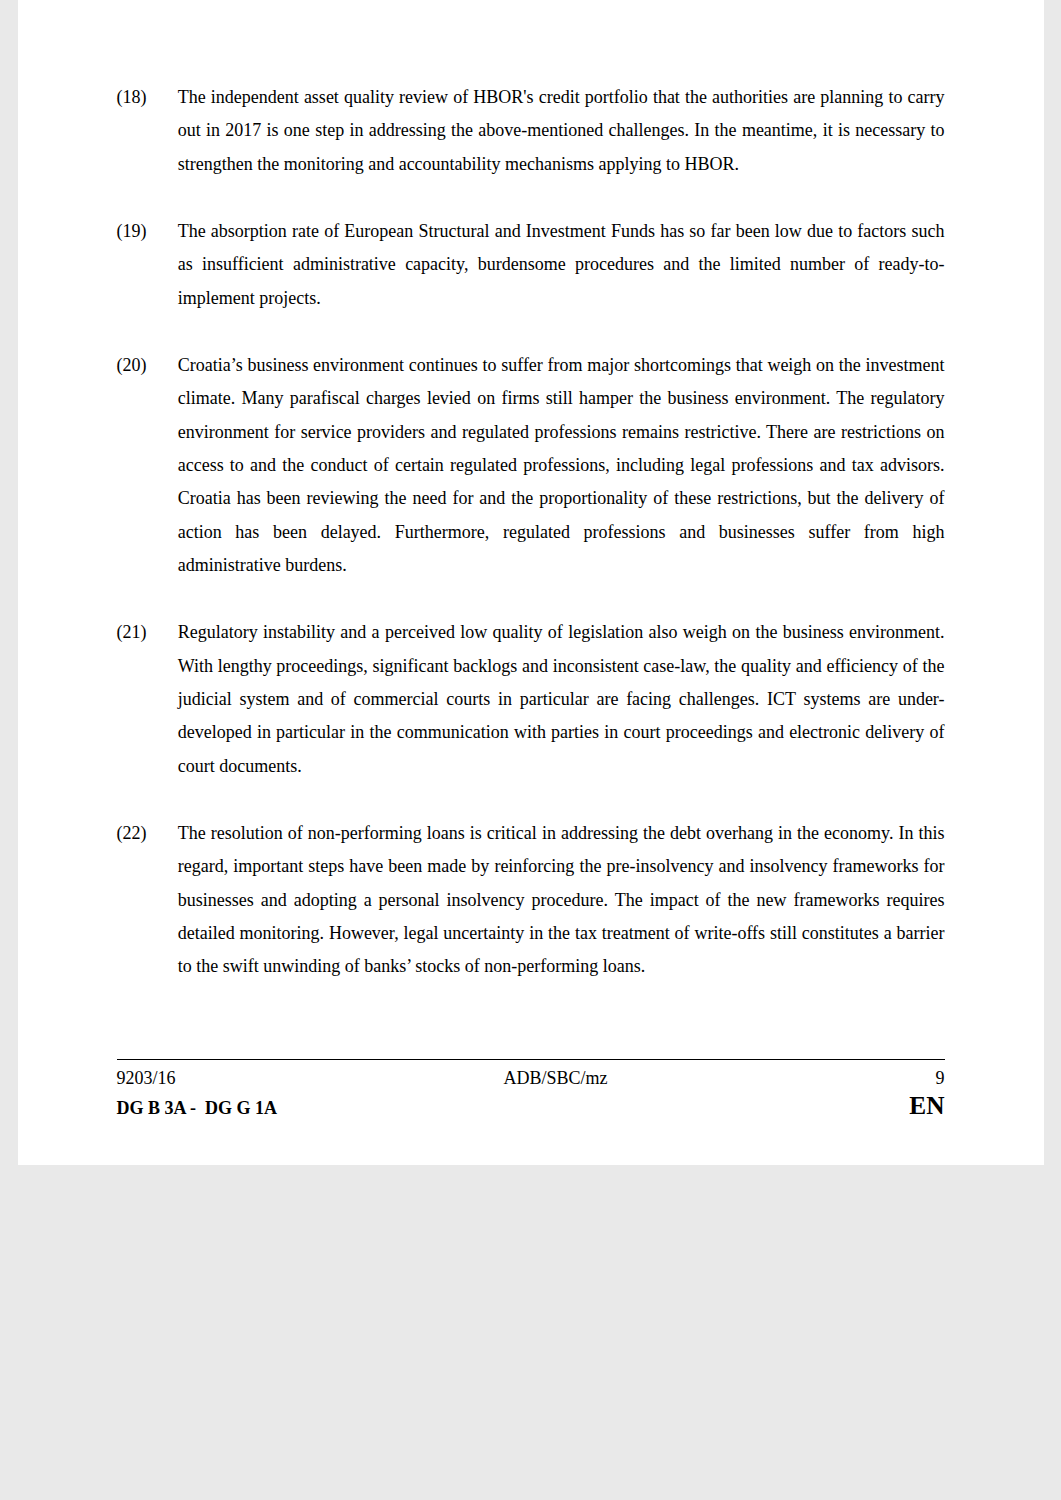(18) The independent asset quality review of HBOR's credit portfolio that the authorities are planning to carry out in 2017 is one step in addressing the above-mentioned challenges. In the meantime, it is necessary to strengthen the monitoring and accountability mechanisms applying to HBOR.
(19) The absorption rate of European Structural and Investment Funds has so far been low due to factors such as insufficient administrative capacity, burdensome procedures and the limited number of ready-to-implement projects.
(20) Croatia’s business environment continues to suffer from major shortcomings that weigh on the investment climate. Many parafiscal charges levied on firms still hamper the business environment. The regulatory environment for service providers and regulated professions remains restrictive. There are restrictions on access to and the conduct of certain regulated professions, including legal professions and tax advisors. Croatia has been reviewing the need for and the proportionality of these restrictions, but the delivery of action has been delayed. Furthermore, regulated professions and businesses suffer from high administrative burdens.
(21) Regulatory instability and a perceived low quality of legislation also weigh on the business environment. With lengthy proceedings, significant backlogs and inconsistent case-law, the quality and efficiency of the judicial system and of commercial courts in particular are facing challenges. ICT systems are under-developed in particular in the communication with parties in court proceedings and electronic delivery of court documents.
(22) The resolution of non-performing loans is critical in addressing the debt overhang in the economy. In this regard, important steps have been made by reinforcing the pre-insolvency and insolvency frameworks for businesses and adopting a personal insolvency procedure. The impact of the new frameworks requires detailed monitoring. However, legal uncertainty in the tax treatment of write-offs still constitutes a barrier to the swift unwinding of banks’ stocks of non-performing loans.
9203/16 ADB/SBC/mz 9
DG B 3A - DG G 1A EN